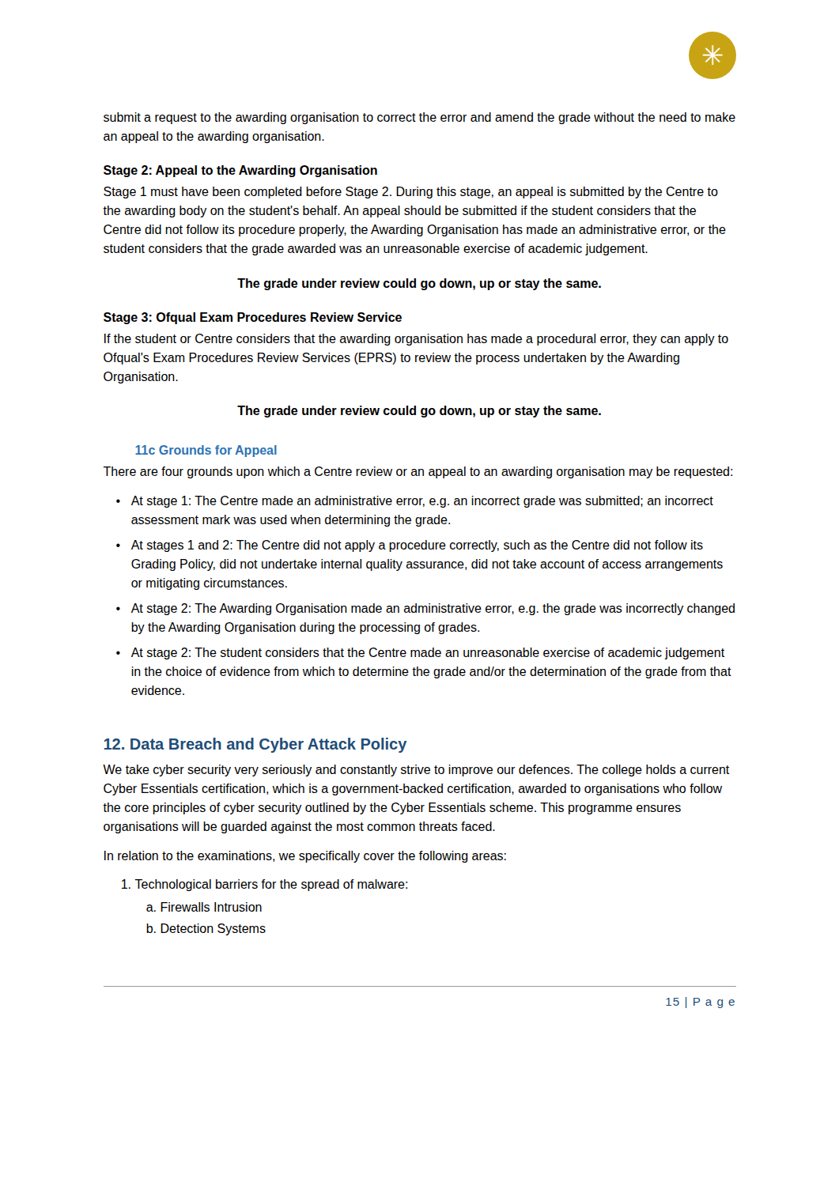submit a request to the awarding organisation to correct the error and amend the grade without the need to make an appeal to the awarding organisation.
Stage 2: Appeal to the Awarding Organisation
Stage 1 must have been completed before Stage 2. During this stage, an appeal is submitted by the Centre to the awarding body on the student's behalf. An appeal should be submitted if the student considers that the Centre did not follow its procedure properly, the Awarding Organisation has made an administrative error, or the student considers that the grade awarded was an unreasonable exercise of academic judgement.
The grade under review could go down, up or stay the same.
Stage 3: Ofqual Exam Procedures Review Service
If the student or Centre considers that the awarding organisation has made a procedural error, they can apply to Ofqual's Exam Procedures Review Services (EPRS) to review the process undertaken by the Awarding Organisation.
The grade under review could go down, up or stay the same.
11c Grounds for Appeal
There are four grounds upon which a Centre review or an appeal to an awarding organisation may be requested:
At stage 1: The Centre made an administrative error, e.g. an incorrect grade was submitted; an incorrect assessment mark was used when determining the grade.
At stages 1 and 2: The Centre did not apply a procedure correctly, such as the Centre did not follow its Grading Policy, did not undertake internal quality assurance, did not take account of access arrangements or mitigating circumstances.
At stage 2: The Awarding Organisation made an administrative error, e.g. the grade was incorrectly changed by the Awarding Organisation during the processing of grades.
At stage 2: The student considers that the Centre made an unreasonable exercise of academic judgement in the choice of evidence from which to determine the grade and/or the determination of the grade from that evidence.
12. Data Breach and Cyber Attack Policy
We take cyber security very seriously and constantly strive to improve our defences. The college holds a current Cyber Essentials certification, which is a government-backed certification, awarded to organisations who follow the core principles of cyber security outlined by the Cyber Essentials scheme. This programme ensures organisations will be guarded against the most common threats faced.
In relation to the examinations, we specifically cover the following areas:
Technological barriers for the spread of malware:
Firewalls Intrusion
Detection Systems
15 | P a g e